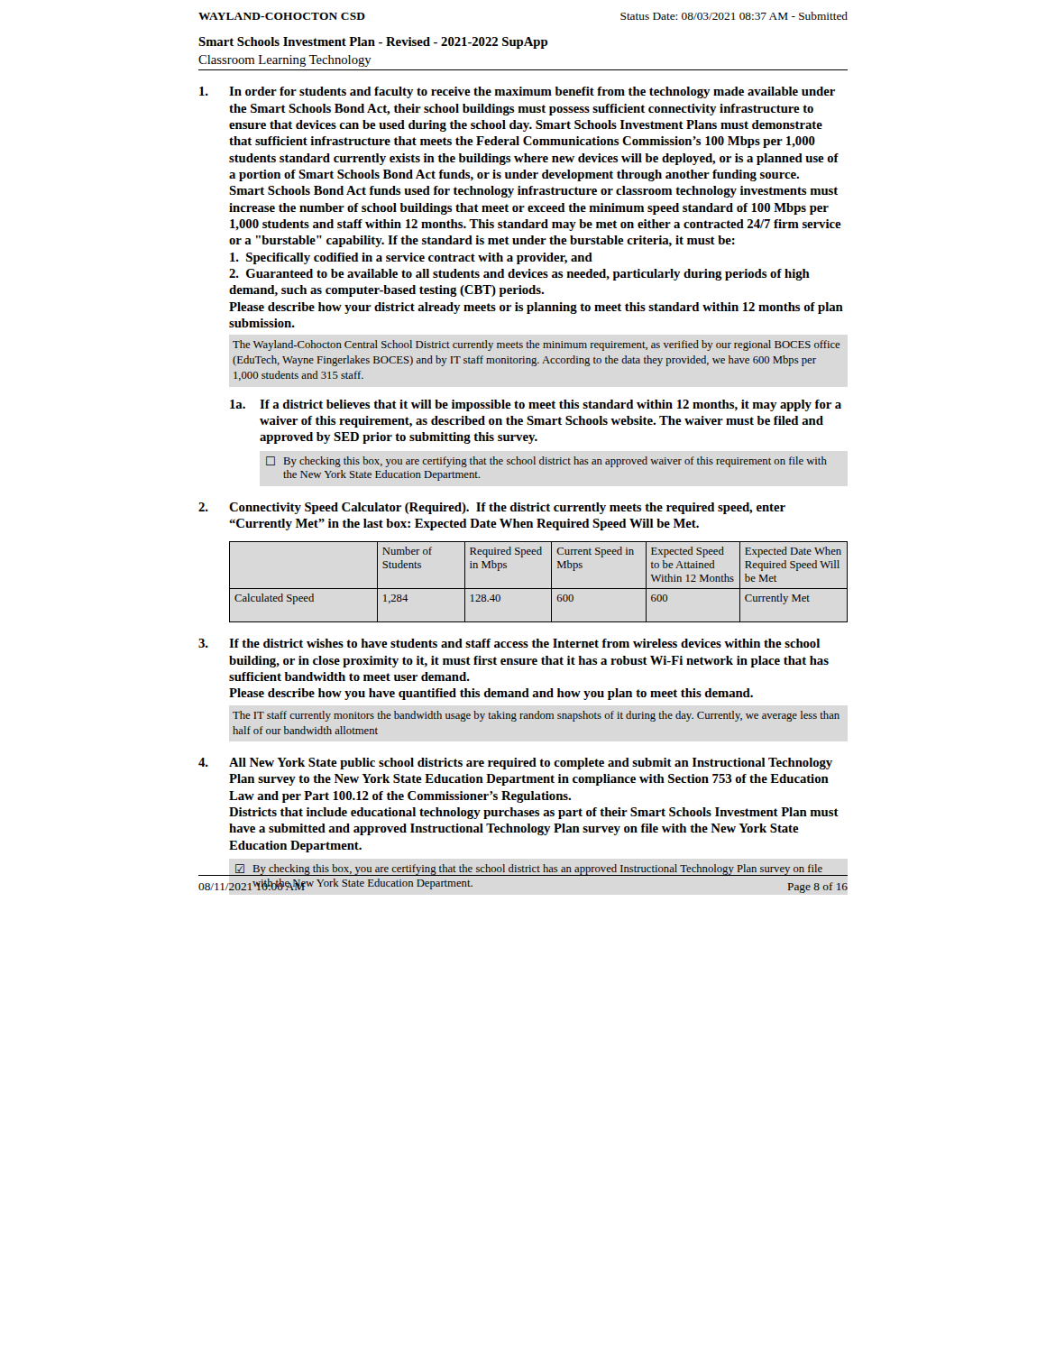WAYLAND-COHOCTON CSD
Status Date: 08/03/2021 08:37 AM - Submitted
Smart Schools Investment Plan - Revised - 2021-2022 SupApp
Classroom Learning Technology
In order for students and faculty to receive the maximum benefit from the technology made available under the Smart Schools Bond Act, their school buildings must possess sufficient connectivity infrastructure to ensure that devices can be used during the school day. Smart Schools Investment Plans must demonstrate that sufficient infrastructure that meets the Federal Communications Commission’s 100 Mbps per 1,000 students standard currently exists in the buildings where new devices will be deployed, or is a planned use of a portion of Smart Schools Bond Act funds, or is under development through another funding source.
Smart Schools Bond Act funds used for technology infrastructure or classroom technology investments must increase the number of school buildings that meet or exceed the minimum speed standard of 100 Mbps per 1,000 students and staff within 12 months. This standard may be met on either a contracted 24/7 firm service or a "burstable" capability. If the standard is met under the burstable criteria, it must be:
1. Specifically codified in a service contract with a provider, and
2. Guaranteed to be available to all students and devices as needed, particularly during periods of high demand, such as computer-based testing (CBT) periods.
Please describe how your district already meets or is planning to meet this standard within 12 months of plan submission.
The Wayland-Cohocton Central School District currently meets the minimum requirement, as verified by our regional BOCES office (EduTech, Wayne Fingerlakes BOCES) and by IT staff monitoring. According to the data they provided, we have 600 Mbps per 1,000 students and 315 staff.
1a.
If a district believes that it will be impossible to meet this standard within 12 months, it may apply for a waiver of this requirement, as described on the Smart Schools website. The waiver must be filed and approved by SED prior to submitting this survey.
☐
By checking this box, you are certifying that the school district has an approved waiver of this requirement on file with the New York State Education Department.
Connectivity Speed Calculator (Required). If the district currently meets the required speed, enter “Currently Met” in the last box: Expected Date When Required Speed Will be Met.
| | Number of Students | Required Speed in Mbps | Current Speed in Mbps | Expected Speed to be Attained Within 12 Months | Expected Date When Required Speed Will be Met |
| --- | --- | --- | --- | --- | --- |
| Calculated Speed | 1,284 | 128.40 | 600 | 600 | Currently Met |
If the district wishes to have students and staff access the Internet from wireless devices within the school building, or in close proximity to it, it must first ensure that it has a robust Wi-Fi network in place that has sufficient bandwidth to meet user demand.
Please describe how you have quantified this demand and how you plan to meet this demand.
The IT staff currently monitors the bandwidth usage by taking random snapshots of it during the day. Currently, we average less than half of our bandwidth allotment
All New York State public school districts are required to complete and submit an Instructional Technology Plan survey to the New York State Education Department in compliance with Section 753 of the Education Law and per Part 100.12 of the Commissioner’s Regulations.
Districts that include educational technology purchases as part of their Smart Schools Investment Plan must have a submitted and approved Instructional Technology Plan survey on file with the New York State Education Department.
☑
By checking this box, you are certifying that the school district has an approved Instructional Technology Plan survey on file with the New York State Education Department.
08/11/2021 10:00 AM
Page 8 of 16